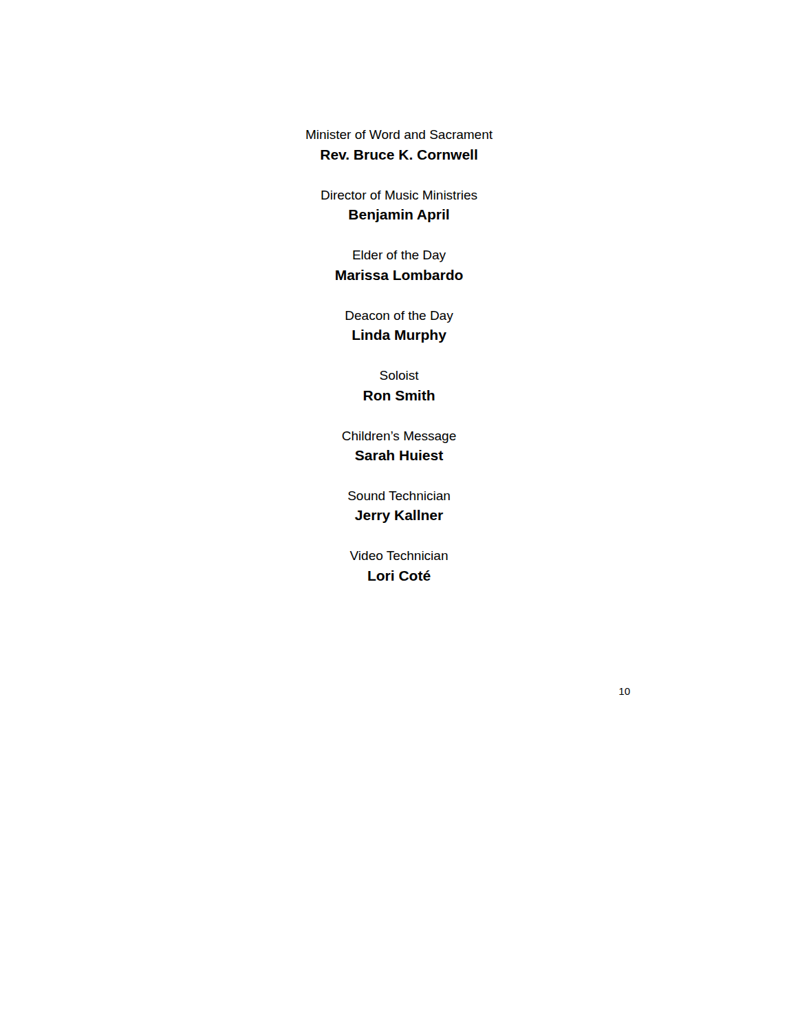Minister of Word and Sacrament Rev. Bruce K. Cornwell
Director of Music Ministries Benjamin April
Elder of the Day Marissa Lombardo
Deacon of the Day Linda Murphy
Soloist Ron Smith
Children’s Message Sarah Huiest
Sound Technician Jerry Kallner
Video Technician Lori Coté
10